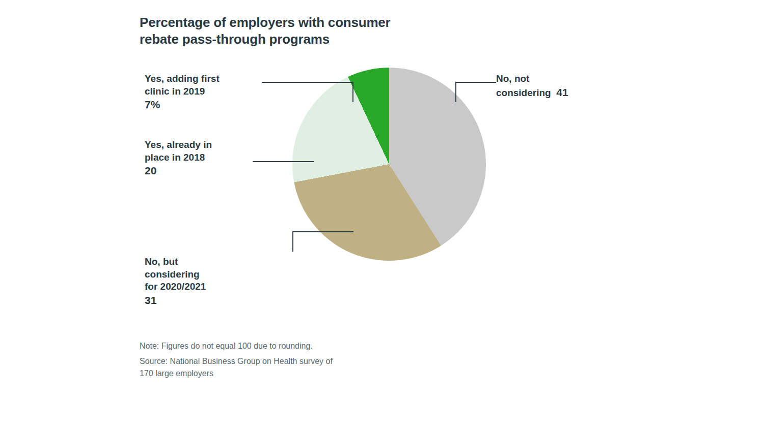Percentage of employers with consumer
rebate pass-through programs
Yes, adding first
clinic in 2019
7%
Yes, already in
place in 2018
20
No, but
considering
for 2020/2021
31
No, not
considering 41
Note: Figures do not equal 100 due to rounding.
Source: National Business Group on Health survey of
170 large employers